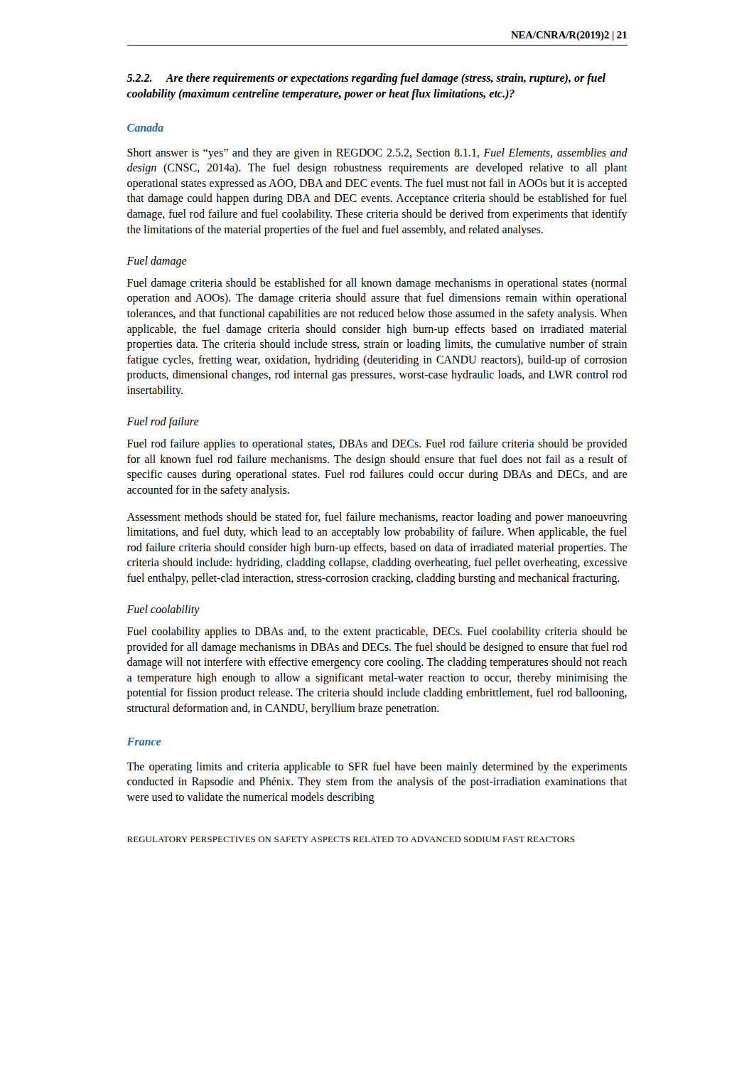NEA/CNRA/R(2019)2 | 21
5.2.2. Are there requirements or expectations regarding fuel damage (stress, strain, rupture), or fuel coolability (maximum centreline temperature, power or heat flux limitations, etc.)?
Canada
Short answer is “yes” and they are given in REGDOC 2.5.2, Section 8.1.1, Fuel Elements, assemblies and design (CNSC, 2014a). The fuel design robustness requirements are developed relative to all plant operational states expressed as AOO, DBA and DEC events. The fuel must not fail in AOOs but it is accepted that damage could happen during DBA and DEC events. Acceptance criteria should be established for fuel damage, fuel rod failure and fuel coolability. These criteria should be derived from experiments that identify the limitations of the material properties of the fuel and fuel assembly, and related analyses.
Fuel damage
Fuel damage criteria should be established for all known damage mechanisms in operational states (normal operation and AOOs). The damage criteria should assure that fuel dimensions remain within operational tolerances, and that functional capabilities are not reduced below those assumed in the safety analysis. When applicable, the fuel damage criteria should consider high burn-up effects based on irradiated material properties data. The criteria should include stress, strain or loading limits, the cumulative number of strain fatigue cycles, fretting wear, oxidation, hydriding (deuteriding in CANDU reactors), build-up of corrosion products, dimensional changes, rod internal gas pressures, worst-case hydraulic loads, and LWR control rod insertability.
Fuel rod failure
Fuel rod failure applies to operational states, DBAs and DECs. Fuel rod failure criteria should be provided for all known fuel rod failure mechanisms. The design should ensure that fuel does not fail as a result of specific causes during operational states. Fuel rod failures could occur during DBAs and DECs, and are accounted for in the safety analysis.
Assessment methods should be stated for, fuel failure mechanisms, reactor loading and power manoeuvring limitations, and fuel duty, which lead to an acceptably low probability of failure. When applicable, the fuel rod failure criteria should consider high burn-up effects, based on data of irradiated material properties. The criteria should include: hydriding, cladding collapse, cladding overheating, fuel pellet overheating, excessive fuel enthalpy, pellet-clad interaction, stress-corrosion cracking, cladding bursting and mechanical fracturing.
Fuel coolability
Fuel coolability applies to DBAs and, to the extent practicable, DECs. Fuel coolability criteria should be provided for all damage mechanisms in DBAs and DECs. The fuel should be designed to ensure that fuel rod damage will not interfere with effective emergency core cooling. The cladding temperatures should not reach a temperature high enough to allow a significant metal-water reaction to occur, thereby minimising the potential for fission product release. The criteria should include cladding embrittlement, fuel rod ballooning, structural deformation and, in CANDU, beryllium braze penetration.
France
The operating limits and criteria applicable to SFR fuel have been mainly determined by the experiments conducted in Rapsodie and Phénix. They stem from the analysis of the post-irradiation examinations that were used to validate the numerical models describing
REGULATORY PERSPECTIVES ON SAFETY ASPECTS RELATED TO ADVANCED SODIUM FAST REACTORS